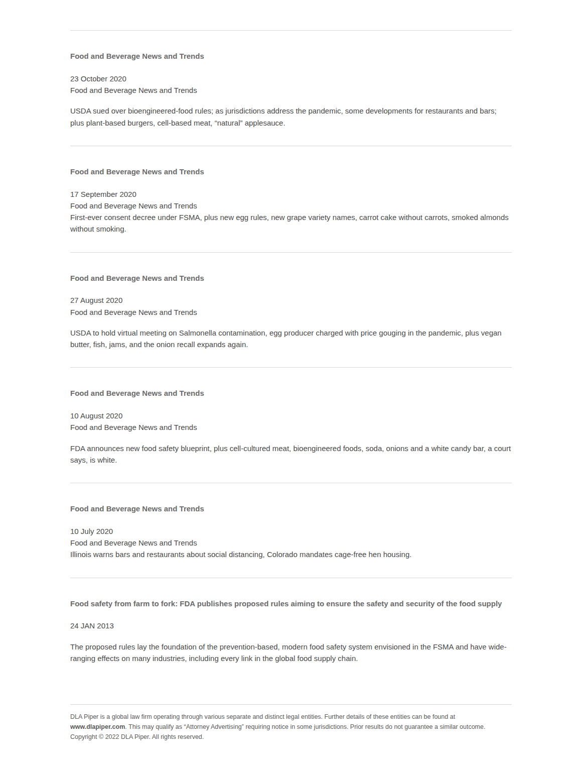Food and Beverage News and Trends
23 October 2020 Food and Beverage News and Trends
USDA sued over bioengineered-food rules; as jurisdictions address the pandemic, some developments for restaurants and bars; plus plant-based burgers, cell-based meat, “natural” applesauce.
Food and Beverage News and Trends
17 September 2020 Food and Beverage News and Trends
First-ever consent decree under FSMA, plus new egg rules, new grape variety names, carrot cake without carrots, smoked almonds without smoking.
Food and Beverage News and Trends
27 August 2020 Food and Beverage News and Trends
USDA to hold virtual meeting on Salmonella contamination, egg producer charged with price gouging in the pandemic, plus vegan butter, fish, jams, and the onion recall expands again.
Food and Beverage News and Trends
10 August 2020 Food and Beverage News and Trends
FDA announces new food safety blueprint, plus cell-cultured meat, bioengineered foods, soda, onions and a white candy bar, a court says, is white.
Food and Beverage News and Trends
10 July 2020 Food and Beverage News and Trends
Illinois warns bars and restaurants about social distancing, Colorado mandates cage-free hen housing.
Food safety from farm to fork: FDA publishes proposed rules aiming to ensure the safety and security of the food supply
24 JAN 2013
The proposed rules lay the foundation of the prevention-based, modern food safety system envisioned in the FSMA and have wide-ranging effects on many industries, including every link in the global food supply chain.
DLA Piper is a global law firm operating through various separate and distinct legal entities. Further details of these entities can be found at www.dlapiper.com. This may qualify as “Attorney Advertising” requiring notice in some jurisdictions. Prior results do not guarantee a similar outcome. Copyright © 2022 DLA Piper. All rights reserved.